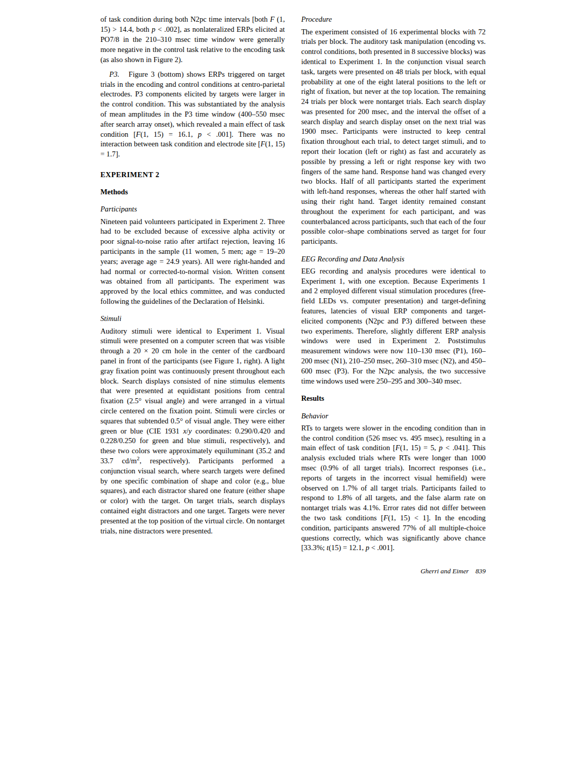of task condition during both N2pc time intervals [both F (1, 15) > 14.4, both p < .002], as nonlateralized ERPs elicited at PO7/8 in the 210–310 msec time window were generally more negative in the control task relative to the encoding task (as also shown in Figure 2).
P3. Figure 3 (bottom) shows ERPs triggered on target trials in the encoding and control conditions at centro-parietal electrodes. P3 components elicited by targets were larger in the control condition. This was substantiated by the analysis of mean amplitudes in the P3 time window (400–550 msec after search array onset), which revealed a main effect of task condition [F(1, 15) = 16.1, p < .001]. There was no interaction between task condition and electrode site [F(1, 15) = 1.7].
EXPERIMENT 2
Methods
Participants
Nineteen paid volunteers participated in Experiment 2. Three had to be excluded because of excessive alpha activity or poor signal-to-noise ratio after artifact rejection, leaving 16 participants in the sample (11 women, 5 men; age = 19–20 years; average age = 24.9 years). All were right-handed and had normal or corrected-to-normal vision. Written consent was obtained from all participants. The experiment was approved by the local ethics committee, and was conducted following the guidelines of the Declaration of Helsinki.
Stimuli
Auditory stimuli were identical to Experiment 1. Visual stimuli were presented on a computer screen that was visible through a 20 × 20 cm hole in the center of the cardboard panel in front of the participants (see Figure 1, right). A light gray fixation point was continuously present throughout each block. Search displays consisted of nine stimulus elements that were presented at equidistant positions from central fixation (2.5° visual angle) and were arranged in a virtual circle centered on the fixation point. Stimuli were circles or squares that subtended 0.5° of visual angle. They were either green or blue (CIE 1931 x/y coordinates: 0.290/0.420 and 0.228/0.250 for green and blue stimuli, respectively), and these two colors were approximately equiluminant (35.2 and 33.7 cd/m2, respectively). Participants performed a conjunction visual search, where search targets were defined by one specific combination of shape and color (e.g., blue squares), and each distractor shared one feature (either shape or color) with the target. On target trials, search displays contained eight distractors and one target. Targets were never presented at the top position of the virtual circle. On nontarget trials, nine distractors were presented.
Procedure
The experiment consisted of 16 experimental blocks with 72 trials per block. The auditory task manipulation (encoding vs. control conditions, both presented in 8 successive blocks) was identical to Experiment 1. In the conjunction visual search task, targets were presented on 48 trials per block, with equal probability at one of the eight lateral positions to the left or right of fixation, but never at the top location. The remaining 24 trials per block were nontarget trials. Each search display was presented for 200 msec, and the interval the offset of a search display and search display onset on the next trial was 1900 msec. Participants were instructed to keep central fixation throughout each trial, to detect target stimuli, and to report their location (left or right) as fast and accurately as possible by pressing a left or right response key with two fingers of the same hand. Response hand was changed every two blocks. Half of all participants started the experiment with left-hand responses, whereas the other half started with using their right hand. Target identity remained constant throughout the experiment for each participant, and was counterbalanced across participants, such that each of the four possible color–shape combinations served as target for four participants.
EEG Recording and Data Analysis
EEG recording and analysis procedures were identical to Experiment 1, with one exception. Because Experiments 1 and 2 employed different visual stimulation procedures (free-field LEDs vs. computer presentation) and target-defining features, latencies of visual ERP components and target-elicited components (N2pc and P3) differed between these two experiments. Therefore, slightly different ERP analysis windows were used in Experiment 2. Poststimulus measurement windows were now 110–130 msec (P1), 160–200 msec (N1), 210–250 msec, 260–310 msec (N2), and 450–600 msec (P3). For the N2pc analysis, the two successive time windows used were 250–295 and 300–340 msec.
Results
Behavior
RTs to targets were slower in the encoding condition than in the control condition (526 msec vs. 495 msec), resulting in a main effect of task condition [F(1, 15) = 5, p < .041]. This analysis excluded trials where RTs were longer than 1000 msec (0.9% of all target trials). Incorrect responses (i.e., reports of targets in the incorrect visual hemifield) were observed on 1.7% of all target trials. Participants failed to respond to 1.8% of all targets, and the false alarm rate on nontarget trials was 4.1%. Error rates did not differ between the two task conditions [F(1, 15) < 1]. In the encoding condition, participants answered 77% of all multiple-choice questions correctly, which was significantly above chance [33.3%; t(15) = 12.1, p < .001].
Gherri and Eimer 839